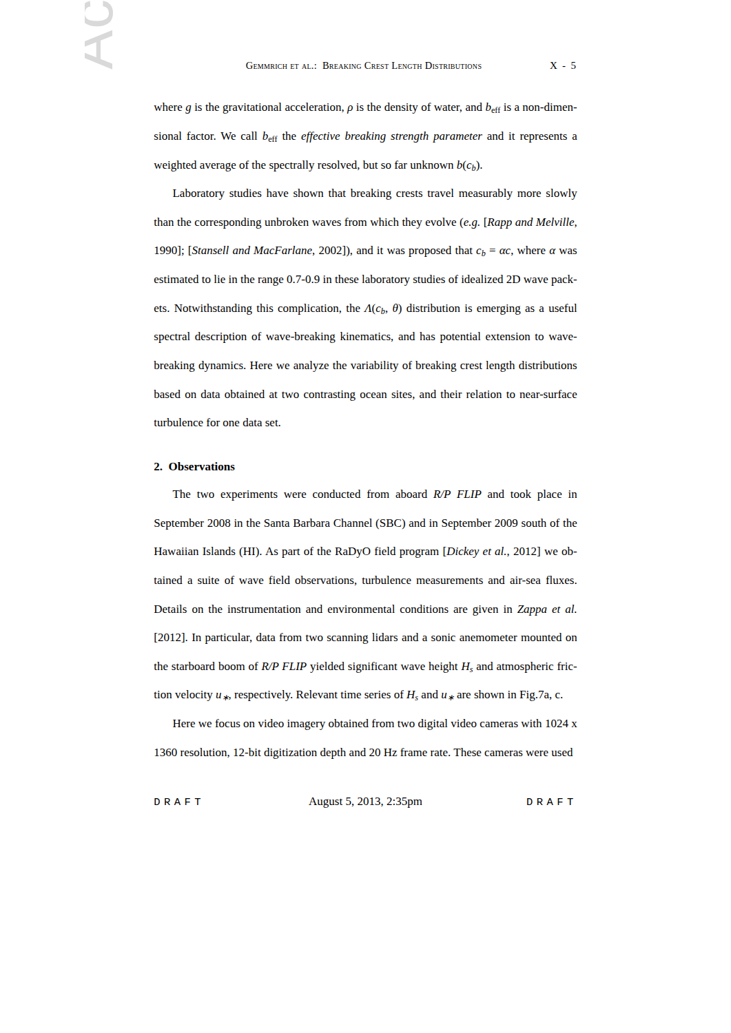Accepted Article
Gemmrich et al.: Breaking Crest Length Distributions
X - 5
where g is the gravitational acceleration, ρ is the density of water, and beff is a non-dimensional factor. We call beff the effective breaking strength parameter and it represents a weighted average of the spectrally resolved, but so far unknown b(cb).
Laboratory studies have shown that breaking crests travel measurably more slowly than the corresponding unbroken waves from which they evolve (e.g. [Rapp and Melville, 1990]; [Stansell and MacFarlane, 2002]), and it was proposed that cb = αc, where α was estimated to lie in the range 0.7-0.9 in these laboratory studies of idealized 2D wave packets. Notwithstanding this complication, the Λ(cb, θ) distribution is emerging as a useful spectral description of wave-breaking kinematics, and has potential extension to wave-breaking dynamics. Here we analyze the variability of breaking crest length distributions based on data obtained at two contrasting ocean sites, and their relation to near-surface turbulence for one data set.
2. Observations
The two experiments were conducted from aboard R/P FLIP and took place in September 2008 in the Santa Barbara Channel (SBC) and in September 2009 south of the Hawaiian Islands (HI). As part of the RaDyO field program [Dickey et al., 2012] we obtained a suite of wave field observations, turbulence measurements and air-sea fluxes. Details on the instrumentation and environmental conditions are given in Zappa et al. [2012]. In particular, data from two scanning lidars and a sonic anemometer mounted on the starboard boom of R/P FLIP yielded significant wave height Hs and atmospheric friction velocity u∗, respectively. Relevant time series of Hs and u∗ are shown in Fig.7a, c.
Here we focus on video imagery obtained from two digital video cameras with 1024 x 1360 resolution, 12-bit digitization depth and 20 Hz frame rate. These cameras were used
DRAFT
August 5, 2013, 2:35pm
DRAFT